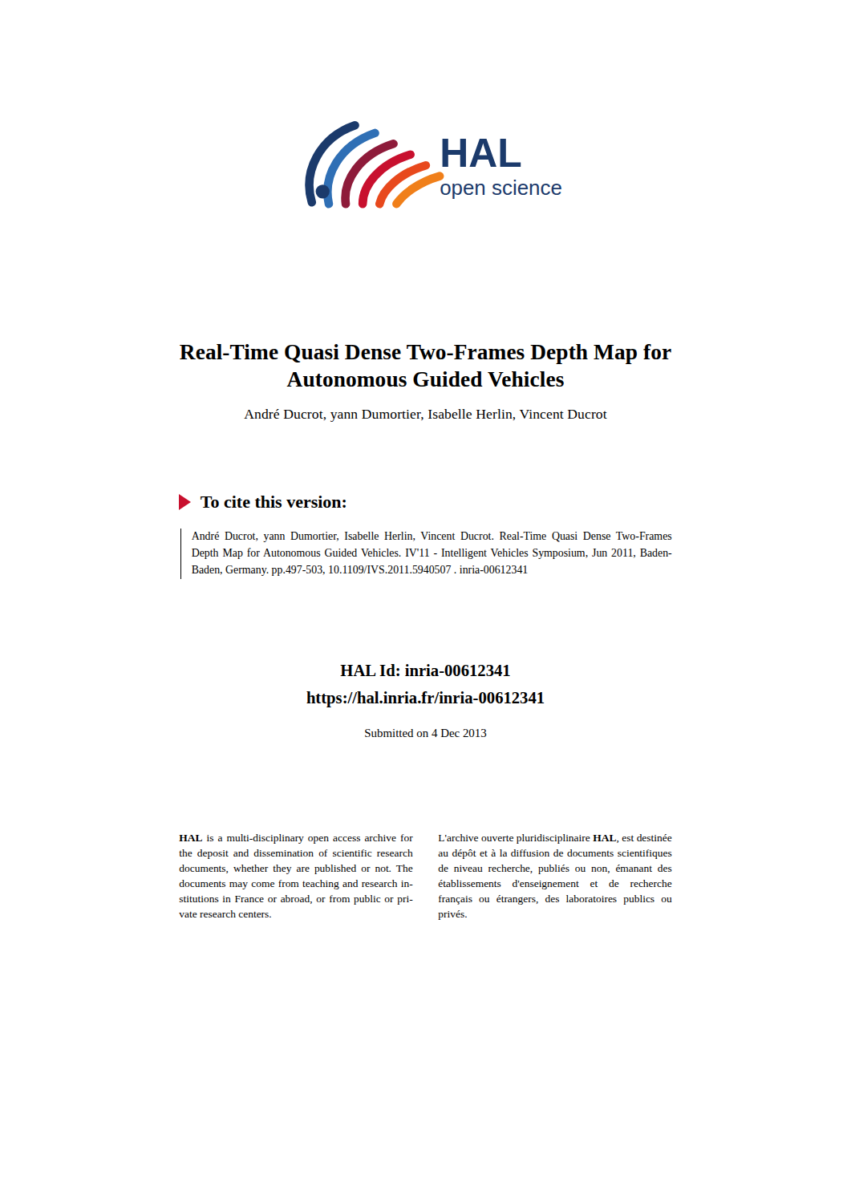HAL open science
Real-Time Quasi Dense Two-Frames Depth Map for
Autonomous Guided Vehicles
André Ducrot, yann Dumortier, Isabelle Herlin, Vincent Ducrot
To cite this version:
André Ducrot, yann Dumortier, Isabelle Herlin, Vincent Ducrot. Real-Time Quasi Dense Two-Frames Depth Map for Autonomous Guided Vehicles. IV'11 - Intelligent Vehicles Symposium, Jun 2011, Baden-Baden, Germany. pp.497-503, 10.1109/IVS.2011.5940507 . inria-00612341
HAL Id: inria-00612341
https://hal.inria.fr/inria-00612341
Submitted on 4 Dec 2013
HAL is a multi-disciplinary open access archive for the deposit and dissemination of scientific research documents, whether they are published or not. The documents may come from teaching and research institutions in France or abroad, or from public or private research centers.
L'archive ouverte pluridisciplinaire HAL, est destinée au dépôt et à la diffusion de documents scientifiques de niveau recherche, publiés ou non, émanant des établissements d'enseignement et de recherche français ou étrangers, des laboratoires publics ou privés.